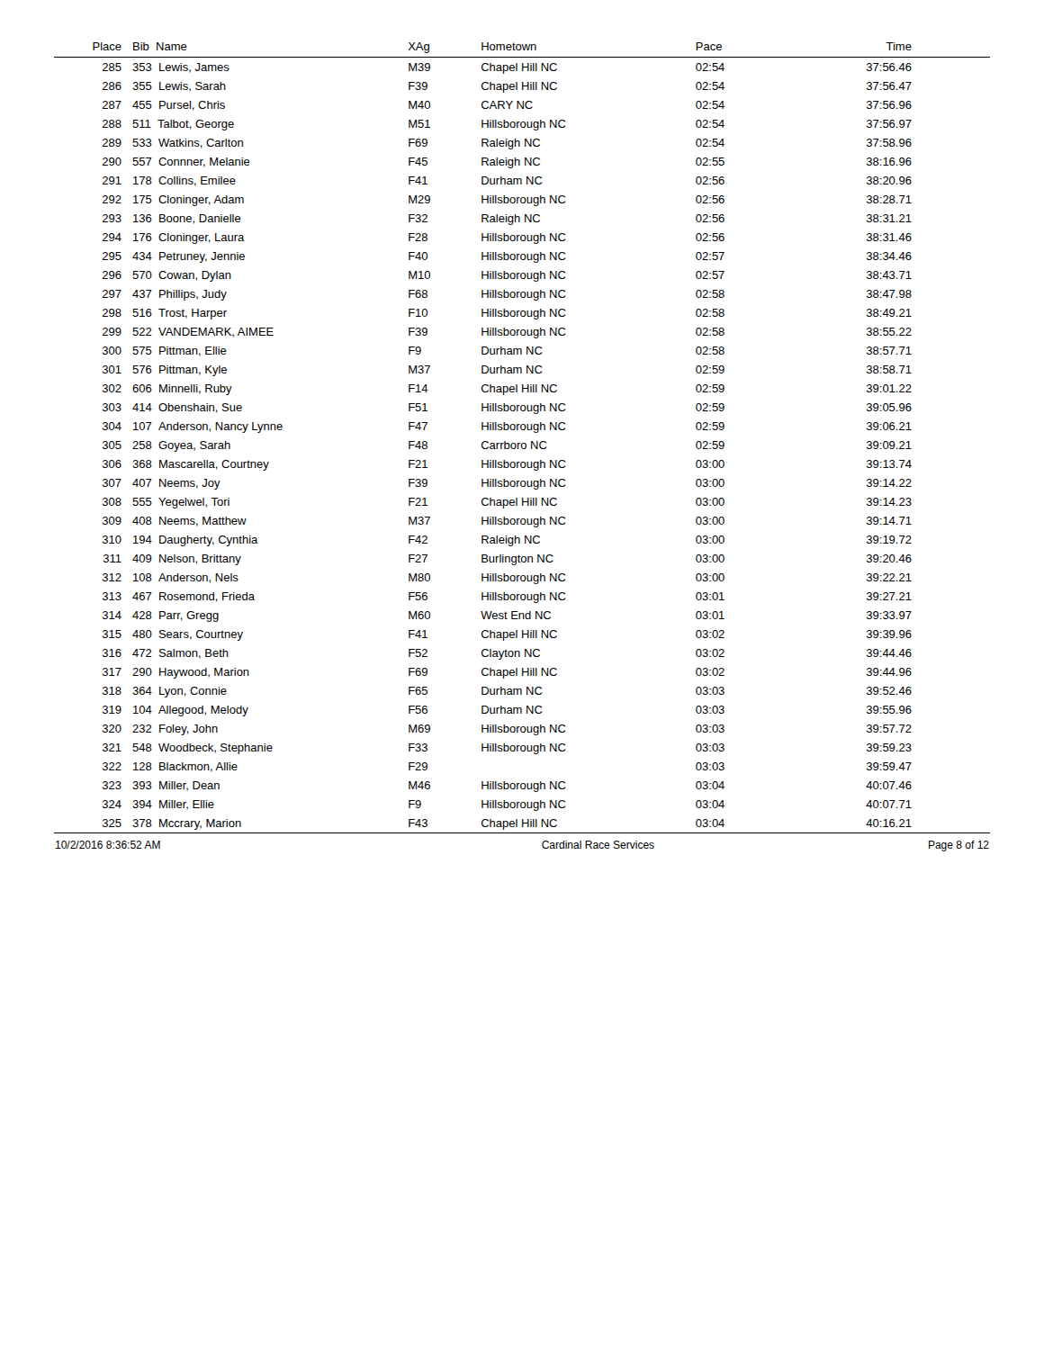| Place | Bib Name | XAg | Hometown | Pace | Time | |
| --- | --- | --- | --- | --- | --- | --- |
| 285 | 353 Lewis, James | M39 | Chapel Hill NC | 02:54 | 37:56.46 | |
| 286 | 355 Lewis, Sarah | F39 | Chapel Hill NC | 02:54 | 37:56.47 | |
| 287 | 455 Pursel, Chris | M40 | CARY NC | 02:54 | 37:56.96 | |
| 288 | 511 Talbot, George | M51 | Hillsborough NC | 02:54 | 37:56.97 | |
| 289 | 533 Watkins, Carlton | F69 | Raleigh NC | 02:54 | 37:58.96 | |
| 290 | 557 Connner, Melanie | F45 | Raleigh NC | 02:55 | 38:16.96 | |
| 291 | 178 Collins, Emilee | F41 | Durham NC | 02:56 | 38:20.96 | |
| 292 | 175 Cloninger, Adam | M29 | Hillsborough NC | 02:56 | 38:28.71 | |
| 293 | 136 Boone, Danielle | F32 | Raleigh NC | 02:56 | 38:31.21 | |
| 294 | 176 Cloninger, Laura | F28 | Hillsborough NC | 02:56 | 38:31.46 | |
| 295 | 434 Petruney, Jennie | F40 | Hillsborough NC | 02:57 | 38:34.46 | |
| 296 | 570 Cowan, Dylan | M10 | Hillsborough NC | 02:57 | 38:43.71 | |
| 297 | 437 Phillips, Judy | F68 | Hillsborough NC | 02:58 | 38:47.98 | |
| 298 | 516 Trost, Harper | F10 | Hillsborough NC | 02:58 | 38:49.21 | |
| 299 | 522 VANDEMARK, AIMEE | F39 | Hillsborough NC | 02:58 | 38:55.22 | |
| 300 | 575 Pittman, Ellie | F9 | Durham NC | 02:58 | 38:57.71 | |
| 301 | 576 Pittman, Kyle | M37 | Durham NC | 02:59 | 38:58.71 | |
| 302 | 606 Minnelli, Ruby | F14 | Chapel Hill NC | 02:59 | 39:01.22 | |
| 303 | 414 Obenshain, Sue | F51 | Hillsborough NC | 02:59 | 39:05.96 | |
| 304 | 107 Anderson, Nancy Lynne | F47 | Hillsborough NC | 02:59 | 39:06.21 | |
| 305 | 258 Goyea, Sarah | F48 | Carrboro NC | 02:59 | 39:09.21 | |
| 306 | 368 Mascarella, Courtney | F21 | Hillsborough NC | 03:00 | 39:13.74 | |
| 307 | 407 Neems, Joy | F39 | Hillsborough NC | 03:00 | 39:14.22 | |
| 308 | 555 Yegelwel, Tori | F21 | Chapel Hill NC | 03:00 | 39:14.23 | |
| 309 | 408 Neems, Matthew | M37 | Hillsborough NC | 03:00 | 39:14.71 | |
| 310 | 194 Daugherty, Cynthia | F42 | Raleigh NC | 03:00 | 39:19.72 | |
| 311 | 409 Nelson, Brittany | F27 | Burlington NC | 03:00 | 39:20.46 | |
| 312 | 108 Anderson, Nels | M80 | Hillsborough NC | 03:00 | 39:22.21 | |
| 313 | 467 Rosemond, Frieda | F56 | Hillsborough NC | 03:01 | 39:27.21 | |
| 314 | 428 Parr, Gregg | M60 | West End NC | 03:01 | 39:33.97 | |
| 315 | 480 Sears, Courtney | F41 | Chapel Hill NC | 03:02 | 39:39.96 | |
| 316 | 472 Salmon, Beth | F52 | Clayton NC | 03:02 | 39:44.46 | |
| 317 | 290 Haywood, Marion | F69 | Chapel Hill NC | 03:02 | 39:44.96 | |
| 318 | 364 Lyon, Connie | F65 | Durham NC | 03:03 | 39:52.46 | |
| 319 | 104 Allegood, Melody | F56 | Durham NC | 03:03 | 39:55.96 | |
| 320 | 232 Foley, John | M69 | Hillsborough NC | 03:03 | 39:57.72 | |
| 321 | 548 Woodbeck, Stephanie | F33 | Hillsborough NC | 03:03 | 39:59.23 | |
| 322 | 128 Blackmon, Allie | F29 | | 03:03 | 39:59.47 | |
| 323 | 393 Miller, Dean | M46 | Hillsborough NC | 03:04 | 40:07.46 | |
| 324 | 394 Miller, Ellie | F9 | Hillsborough NC | 03:04 | 40:07.71 | |
| 325 | 378 Mccrary, Marion | F43 | Chapel Hill NC | 03:04 | 40:16.21 | |
| 10/2/2016 8:36:52 AM | Cardinal Race Services | Page 8 of 12 |